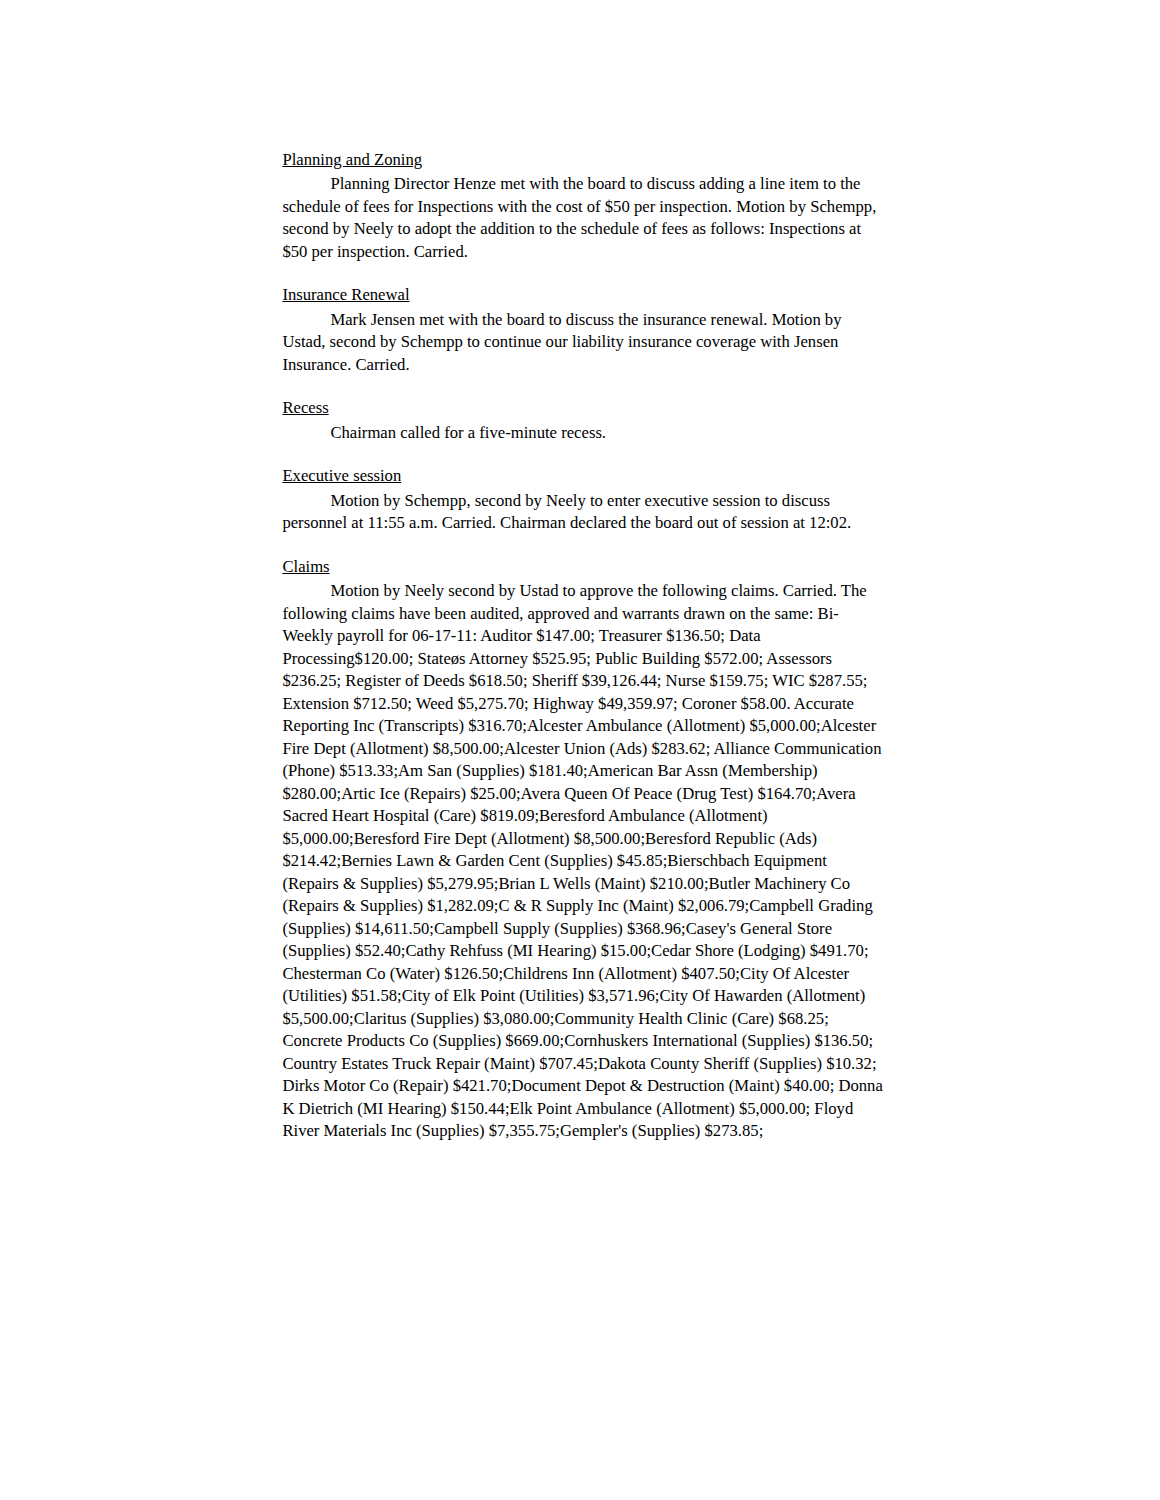Planning and Zoning
Planning Director Henze met with the board to discuss adding a line item to the schedule of fees for Inspections with the cost of $50 per inspection. Motion by Schempp, second by Neely to adopt the addition to the schedule of fees as follows: Inspections at $50 per inspection. Carried.
Insurance Renewal
Mark Jensen met with the board to discuss the insurance renewal. Motion by Ustad, second by Schempp to continue our liability insurance coverage with Jensen Insurance. Carried.
Recess
Chairman called for a five-minute recess.
Executive session
Motion by Schempp, second by Neely to enter executive session to discuss personnel at 11:55 a.m. Carried. Chairman declared the board out of session at 12:02.
Claims
Motion by Neely second by Ustad to approve the following claims. Carried. The following claims have been audited, approved and warrants drawn on the same: Bi-Weekly payroll for 06-17-11: Auditor $147.00; Treasurer $136.50; Data Processing$120.00; Stateøs Attorney $525.95; Public Building $572.00; Assessors $236.25; Register of Deeds $618.50; Sheriff $39,126.44; Nurse $159.75; WIC $287.55; Extension $712.50; Weed $5,275.70; Highway $49,359.97; Coroner $58.00. Accurate Reporting Inc (Transcripts) $316.70;Alcester Ambulance (Allotment) $5,000.00;Alcester Fire Dept (Allotment) $8,500.00;Alcester Union (Ads) $283.62; Alliance Communication (Phone) $513.33;Am San (Supplies) $181.40;American Bar Assn (Membership) $280.00;Artic Ice (Repairs) $25.00;Avera Queen Of Peace (Drug Test) $164.70;Avera Sacred Heart Hospital (Care) $819.09;Beresford Ambulance (Allotment) $5,000.00;Beresford Fire Dept (Allotment) $8,500.00;Beresford Republic (Ads) $214.42;Bernies Lawn & Garden Cent (Supplies) $45.85;Bierschbach Equipment (Repairs & Supplies) $5,279.95;Brian L Wells (Maint) $210.00;Butler Machinery Co (Repairs & Supplies) $1,282.09;C & R Supply Inc (Maint) $2,006.79;Campbell Grading (Supplies) $14,611.50;Campbell Supply (Supplies) $368.96;Casey's General Store (Supplies) $52.40;Cathy Rehfuss (MI Hearing) $15.00;Cedar Shore (Lodging) $491.70; Chesterman Co (Water) $126.50;Childrens Inn (Allotment) $407.50;City Of Alcester (Utilities) $51.58;City of Elk Point (Utilities) $3,571.96;City Of Hawarden (Allotment) $5,500.00;Claritus (Supplies) $3,080.00;Community Health Clinic (Care) $68.25; Concrete Products Co (Supplies) $669.00;Cornhuskers International (Supplies) $136.50; Country Estates Truck Repair (Maint) $707.45;Dakota County Sheriff (Supplies) $10.32; Dirks Motor Co (Repair) $421.70;Document Depot & Destruction (Maint) $40.00; Donna K Dietrich (MI Hearing) $150.44;Elk Point Ambulance (Allotment) $5,000.00; Floyd River Materials Inc (Supplies) $7,355.75;Gempler's (Supplies) $273.85;